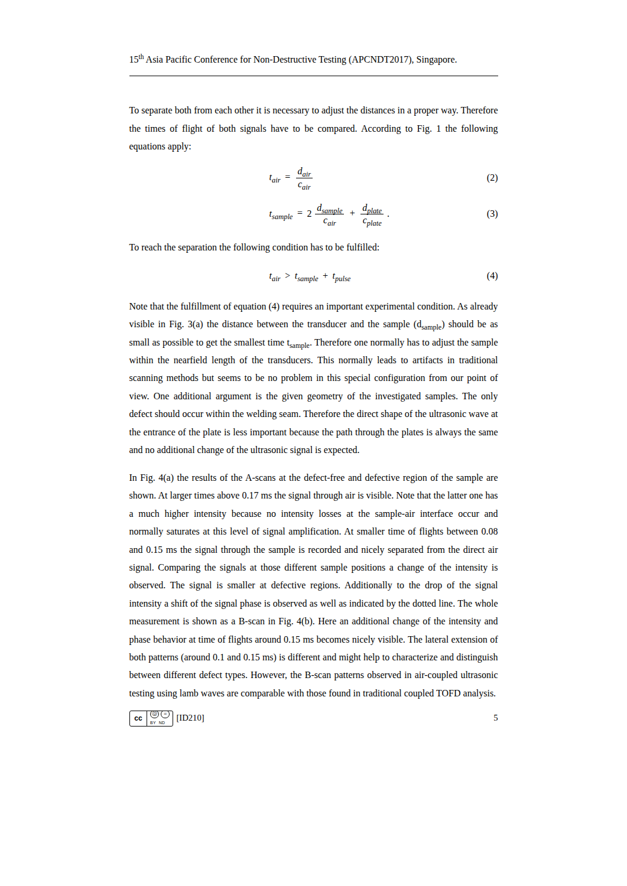15th Asia Pacific Conference for Non-Destructive Testing (APCNDT2017), Singapore.
To separate both from each other it is necessary to adjust the distances in a proper way. Therefore the times of flight of both signals have to be compared. According to Fig. 1 the following equations apply:
tair = dair cair
(2)
tsample = 2 dsample cair + dplate cplate .
(3)
To reach the separation the following condition has to be fulfilled:
tair > tsample + tpulse
(4)
Note that the fulfillment of equation (4) requires an important experimental condition. As already visible in Fig. 3(a) the distance between the transducer and the sample (dsample) should be as small as possible to get the smallest time tsample. Therefore one normally has to adjust the sample within the nearfield length of the transducers. This normally leads to artifacts in traditional scanning methods but seems to be no problem in this special configuration from our point of view. One additional argument is the given geometry of the investigated samples. The only defect should occur within the welding seam. Therefore the direct shape of the ultrasonic wave at the entrance of the plate is less important because the path through the plates is always the same and no additional change of the ultrasonic signal is expected.
In Fig. 4(a) the results of the A-scans at the defect-free and defective region of the sample are shown. At larger times above 0.17 ms the signal through air is visible. Note that the latter one has a much higher intensity because no intensity losses at the sample-air interface occur and normally saturates at this level of signal amplification. At smaller time of flights between 0.08 and 0.15 ms the signal through the sample is recorded and nicely separated from the direct air signal. Comparing the signals at those different sample positions a change of the intensity is observed. The signal is smaller at defective regions. Additionally to the drop of the signal intensity a shift of the signal phase is observed as well as indicated by the dotted line. The whole measurement is shown as a B-scan in Fig. 4(b). Here an additional change of the intensity and phase behavior at time of flights around 0.15 ms becomes nicely visible. The lateral extension of both patterns (around 0.1 and 0.15 ms) is different and might help to characterize and distinguish between different defect types. However, the B-scan patterns observed in air-coupled ultrasonic testing using lamb waves are comparable with those found in traditional coupled TOFD analysis.
cc Ⓓ= BY ND [ID210]
5